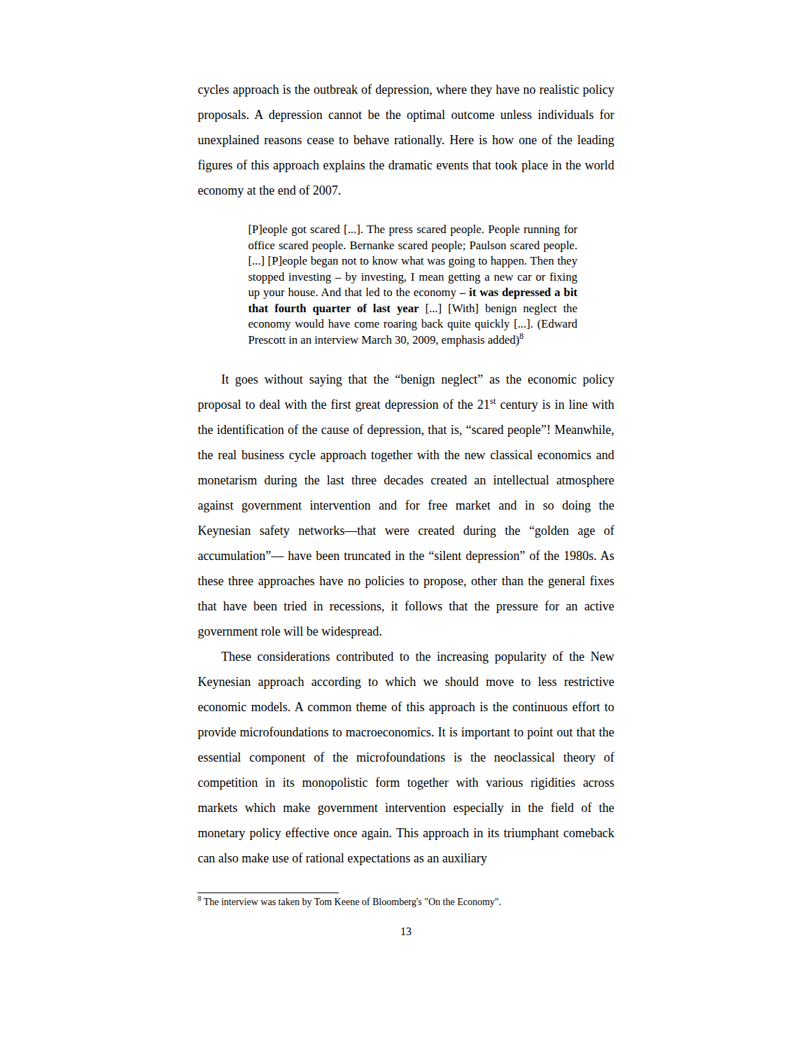cycles approach is the outbreak of depression, where they have no realistic policy proposals. A depression cannot be the optimal outcome unless individuals for unexplained reasons cease to behave rationally. Here is how one of the leading figures of this approach explains the dramatic events that took place in the world economy at the end of 2007.
[P]eople got scared [...]. The press scared people. People running for office scared people. Bernanke scared people; Paulson scared people. [...] [P]eople began not to know what was going to happen. Then they stopped investing – by investing, I mean getting a new car or fixing up your house. And that led to the economy – it was depressed a bit that fourth quarter of last year [...] [With] benign neglect the economy would have come roaring back quite quickly [...]. (Edward Prescott in an interview March 30, 2009, emphasis added)8
It goes without saying that the “benign neglect” as the economic policy proposal to deal with the first great depression of the 21st century is in line with the identification of the cause of depression, that is, “scared people”! Meanwhile, the real business cycle approach together with the new classical economics and monetarism during the last three decades created an intellectual atmosphere against government intervention and for free market and in so doing the Keynesian safety networks—that were created during the “golden age of accumulation”— have been truncated in the “silent depression” of the 1980s. As these three approaches have no policies to propose, other than the general fixes that have been tried in recessions, it follows that the pressure for an active government role will be widespread.
These considerations contributed to the increasing popularity of the New Keynesian approach according to which we should move to less restrictive economic models. A common theme of this approach is the continuous effort to provide microfoundations to macroeconomics. It is important to point out that the essential component of the microfoundations is the neoclassical theory of competition in its monopolistic form together with various rigidities across markets which make government intervention especially in the field of the monetary policy effective once again. This approach in its triumphant comeback can also make use of rational expectations as an auxiliary
8 The interview was taken by Tom Keene of Bloomberg's "On the Economy".
13